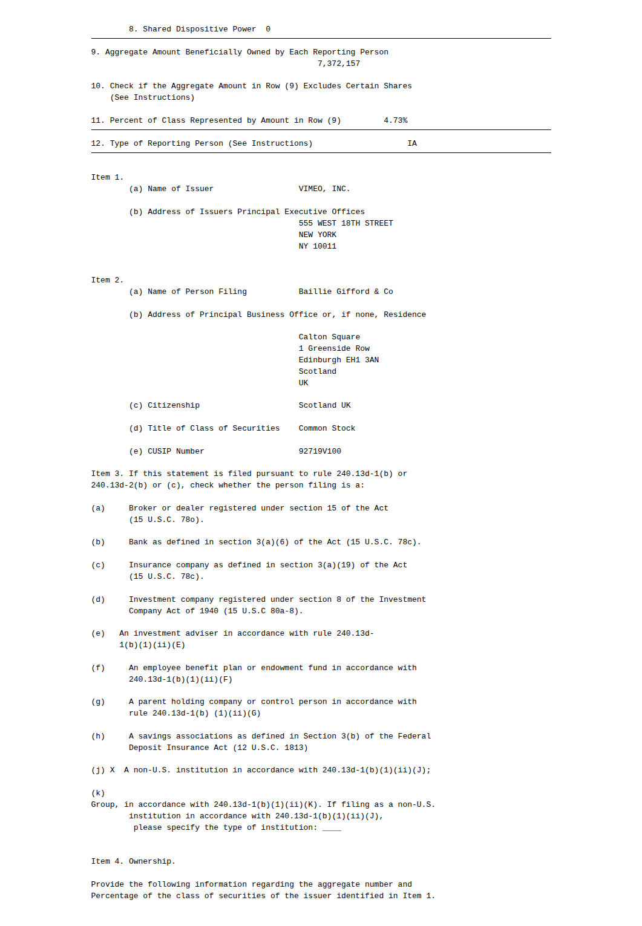8. Shared Dispositive Power  0
9. Aggregate Amount Beneficially Owned by Each Reporting Person
                                                7,372,157

10. Check if the Aggregate Amount in Row (9) Excludes Certain Shares
    (See Instructions)

11. Percent of Class Represented by Amount in Row (9)         4.73%
12. Type of Reporting Person (See Instructions)                    IA
Item 1.
        (a) Name of Issuer                  VIMEO, INC.

        (b) Address of Issuers Principal Executive Offices
                                            555 WEST 18TH STREET
                                            NEW YORK
                                            NY 10011


Item 2.
        (a) Name of Person Filing           Baillie Gifford & Co

        (b) Address of Principal Business Office or, if none, Residence

                                            Calton Square
                                            1 Greenside Row
                                            Edinburgh EH1 3AN
                                            Scotland
                                            UK

        (c) Citizenship                     Scotland UK

        (d) Title of Class of Securities    Common Stock

        (e) CUSIP Number                    92719V100

Item 3. If this statement is filed pursuant to rule 240.13d-1(b) or
240.13d-2(b) or (c), check whether the person filing is a:

(a)     Broker or dealer registered under section 15 of the Act
        (15 U.S.C. 78o).

(b)     Bank as defined in section 3(a)(6) of the Act (15 U.S.C. 78c).

(c)     Insurance company as defined in section 3(a)(19) of the Act
        (15 U.S.C. 78c).

(d)     Investment company registered under section 8 of the Investment
        Company Act of 1940 (15 U.S.C 80a-8).

(e)   An investment adviser in accordance with rule 240.13d-
      1(b)(1)(ii)(E)

(f)     An employee benefit plan or endowment fund in accordance with
        240.13d-1(b)(1)(ii)(F)

(g)     A parent holding company or control person in accordance with
        rule 240.13d-1(b) (1)(ii)(G)

(h)     A savings associations as defined in Section 3(b) of the Federal
        Deposit Insurance Act (12 U.S.C. 1813)

(j) X  A non-U.S. institution in accordance with 240.13d-1(b)(1)(ii)(J);

(k)
Group, in accordance with 240.13d-1(b)(1)(ii)(K). If filing as a non-U.S.
        institution in accordance with 240.13d-1(b)(1)(ii)(J),
         please specify the type of institution: ____


Item 4. Ownership.

Provide the following information regarding the aggregate number and
Percentage of the class of securities of the issuer identified in Item 1.